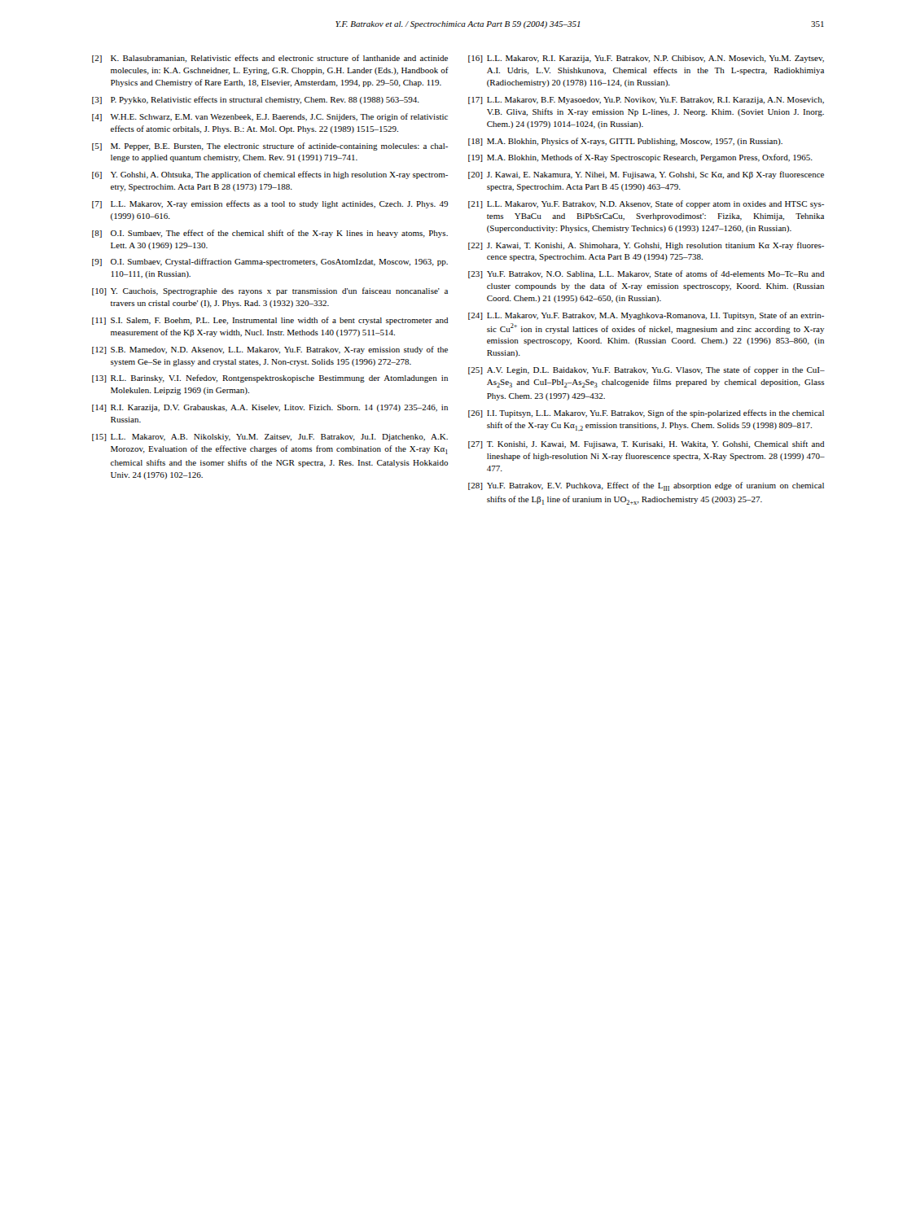Y.F. Batrakov et al. / Spectrochimica Acta Part B 59 (2004) 345–351 351
[2] K. Balasubramanian, Relativistic effects and electronic structure of lanthanide and actinide molecules, in: K.A. Gschneidner, L. Eyring, G.R. Choppin, G.H. Lander (Eds.), Handbook of Physics and Chemistry of Rare Earth, 18, Elsevier, Amsterdam, 1994, pp. 29–50, Chap. 119.
[3] P. Pyykko, Relativistic effects in structural chemistry, Chem. Rev. 88 (1988) 563–594.
[4] W.H.E. Schwarz, E.M. van Wezenbeek, E.J. Baerends, J.C. Snijders, The origin of relativistic effects of atomic orbitals, J. Phys. B.: At. Mol. Opt. Phys. 22 (1989) 1515–1529.
[5] M. Pepper, B.E. Bursten, The electronic structure of actinide-containing molecules: a challenge to applied quantum chemistry, Chem. Rev. 91 (1991) 719–741.
[6] Y. Gohshi, A. Ohtsuka, The application of chemical effects in high resolution X-ray spectrometry, Spectrochim. Acta Part B 28 (1973) 179–188.
[7] L.L. Makarov, X-ray emission effects as a tool to study light actinides, Czech. J. Phys. 49 (1999) 610–616.
[8] O.I. Sumbaev, The effect of the chemical shift of the X-ray K lines in heavy atoms, Phys. Lett. A 30 (1969) 129–130.
[9] O.I. Sumbaev, Crystal-diffraction Gamma-spectrometers, GosAtomIzdat, Moscow, 1963, pp. 110–111, (in Russian).
[10] Y. Cauchois, Spectrographie des rayons x par transmission d'un faisceau noncanalise' a travers un cristal courbe' (I), J. Phys. Rad. 3 (1932) 320–332.
[11] S.I. Salem, F. Boehm, P.L. Lee, Instrumental line width of a bent crystal spectrometer and measurement of the Kβ X-ray width, Nucl. Instr. Methods 140 (1977) 511–514.
[12] S.B. Mamedov, N.D. Aksenov, L.L. Makarov, Yu.F. Batrakov, X-ray emission study of the system Ge–Se in glassy and crystal states, J. Non-cryst. Solids 195 (1996) 272–278.
[13] R.L. Barinsky, V.I. Nefedov, Rontgenspektroskopische Bestimmung der Atomladungen in Molekulen. Leipzig 1969 (in German).
[14] R.I. Karazija, D.V. Grabauskas, A.A. Kiselev, Litov. Fizich. Sborn. 14 (1974) 235–246, in Russian.
[15] L.L. Makarov, A.B. Nikolskiy, Yu.M. Zaitsev, Ju.F. Batrakov, Ju.I. Djatchenko, A.K. Morozov, Evaluation of the effective charges of atoms from combination of the X-ray Kα1 chemical shifts and the isomer shifts of the NGR spectra, J. Res. Inst. Catalysis Hokkaido Univ. 24 (1976) 102–126.
[16] L.L. Makarov, R.I. Karazija, Yu.F. Batrakov, N.P. Chibisov, A.N. Mosevich, Yu.M. Zaytsev, A.I. Udris, L.V. Shishkunova, Chemical effects in the Th L-spectra, Radiokhimiya (Radiochemistry) 20 (1978) 116–124, (in Russian).
[17] L.L. Makarov, B.F. Myasoedov, Yu.P. Novikov, Yu.F. Batrakov, R.I. Karazija, A.N. Mosevich, V.B. Gliva, Shifts in X-ray emission Np L-lines, J. Neorg. Khim. (Soviet Union J. Inorg. Chem.) 24 (1979) 1014–1024, (in Russian).
[18] M.A. Blokhin, Physics of X-rays, GITTL Publishing, Moscow, 1957, (in Russian).
[19] M.A. Blokhin, Methods of X-Ray Spectroscopic Research, Pergamon Press, Oxford, 1965.
[20] J. Kawai, E. Nakamura, Y. Nihei, M. Fujisawa, Y. Gohshi, Sc Kα, and Kβ X-ray fluorescence spectra, Spectrochim. Acta Part B 45 (1990) 463–479.
[21] L.L. Makarov, Yu.F. Batrakov, N.D. Aksenov, State of copper atom in oxides and HTSC systems YBaCu and BiPbSrCaCu, Sverhprovodimost': Fizika, Khimija, Tehnika (Superconductivity: Physics, Chemistry Technics) 6 (1993) 1247–1260, (in Russian).
[22] J. Kawai, T. Konishi, A. Shimohara, Y. Gohshi, High resolution titanium Kα X-ray fluorescence spectra, Spectrochim. Acta Part B 49 (1994) 725–738.
[23] Yu.F. Batrakov, N.O. Sablina, L.L. Makarov, State of atoms of 4d-elements Mo–Tc–Ru and cluster compounds by the data of X-ray emission spectroscopy, Koord. Khim. (Russian Coord. Chem.) 21 (1995) 642–650, (in Russian).
[24] L.L. Makarov, Yu.F. Batrakov, M.A. Myaghkova-Romanova, I.I. Tupitsyn, State of an extrinsic Cu2+ ion in crystal lattices of oxides of nickel, magnesium and zinc according to X-ray emission spectroscopy, Koord. Khim. (Russian Coord. Chem.) 22 (1996) 853–860, (in Russian).
[25] A.V. Legin, D.L. Baidakov, Yu.F. Batrakov, Yu.G. Vlasov, The state of copper in the CuI–As2Se3 and CuI–PbI2–As2Se3 chalcogenide films prepared by chemical deposition, Glass Phys. Chem. 23 (1997) 429–432.
[26] I.I. Tupitsyn, L.L. Makarov, Yu.F. Batrakov, Sign of the spin-polarized effects in the chemical shift of the X-ray Cu Kα1,2 emission transitions, J. Phys. Chem. Solids 59 (1998) 809–817.
[27] T. Konishi, J. Kawai, M. Fujisawa, T. Kurisaki, H. Wakita, Y. Gohshi, Chemical shift and lineshape of high-resolution Ni X-ray fluorescence spectra, X-Ray Spectrom. 28 (1999) 470–477.
[28] Yu.F. Batrakov, E.V. Puchkova, Effect of the LIII absorption edge of uranium on chemical shifts of the Lβ1 line of uranium in UO2+x, Radiochemistry 45 (2003) 25–27.